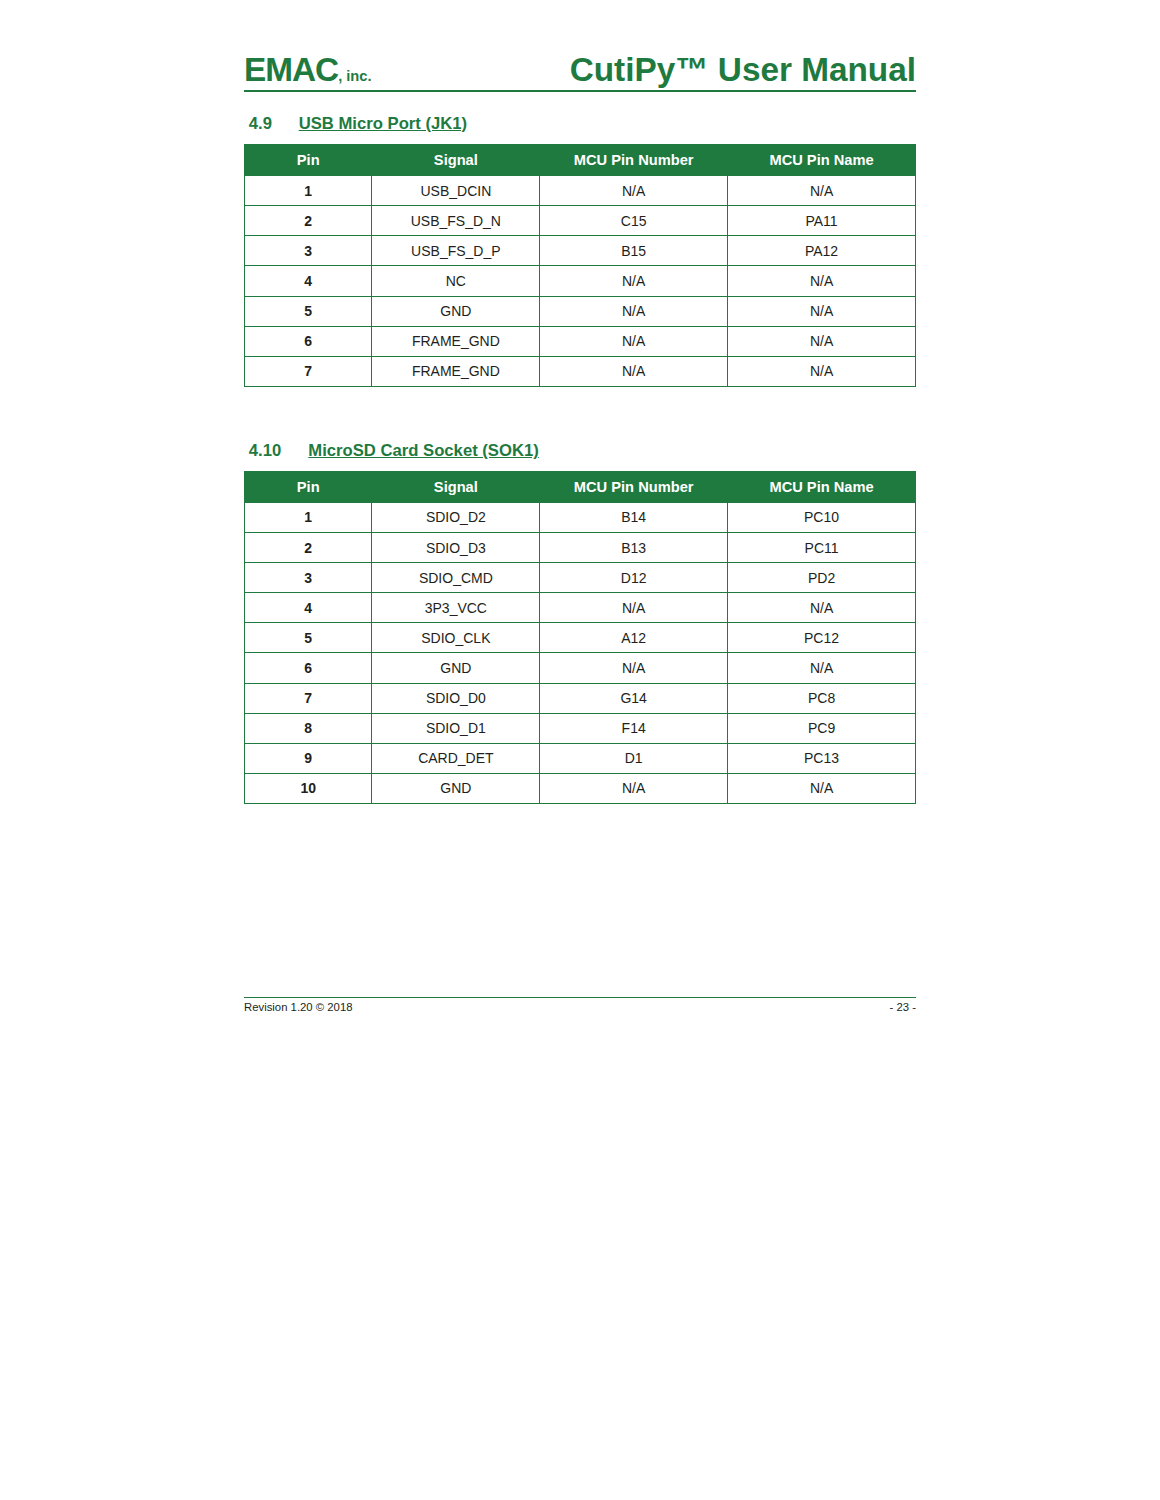EMAC, inc.
CutiPy™ User Manual
4.9 USB Micro Port (JK1)
| Pin | Signal | MCU Pin Number | MCU Pin Name |
| --- | --- | --- | --- |
| 1 | USB_DCIN | N/A | N/A |
| 2 | USB_FS_D_N | C15 | PA11 |
| 3 | USB_FS_D_P | B15 | PA12 |
| 4 | NC | N/A | N/A |
| 5 | GND | N/A | N/A |
| 6 | FRAME_GND | N/A | N/A |
| 7 | FRAME_GND | N/A | N/A |
4.10 MicroSD Card Socket (SOK1)
| Pin | Signal | MCU Pin Number | MCU Pin Name |
| --- | --- | --- | --- |
| 1 | SDIO_D2 | B14 | PC10 |
| 2 | SDIO_D3 | B13 | PC11 |
| 3 | SDIO_CMD | D12 | PD2 |
| 4 | 3P3_VCC | N/A | N/A |
| 5 | SDIO_CLK | A12 | PC12 |
| 6 | GND | N/A | N/A |
| 7 | SDIO_D0 | G14 | PC8 |
| 8 | SDIO_D1 | F14 | PC9 |
| 9 | CARD_DET | D1 | PC13 |
| 10 | GND | N/A | N/A |
Revision 1.20 © 2018
- 23 -